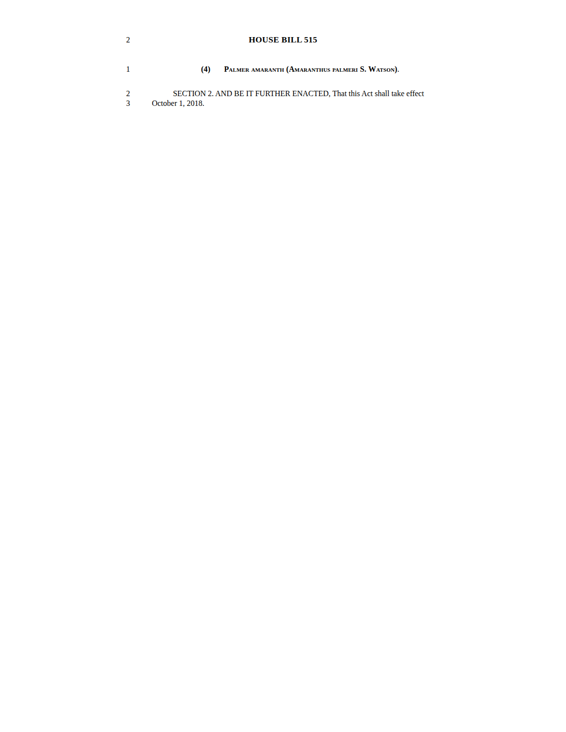2
HOUSE BILL 515
1
(4) Palmer amaranth (Amaranthus palmeri S. Watson).
2
3
SECTION 2. AND BE IT FURTHER ENACTED, That this Act shall take effect
October 1, 2018.